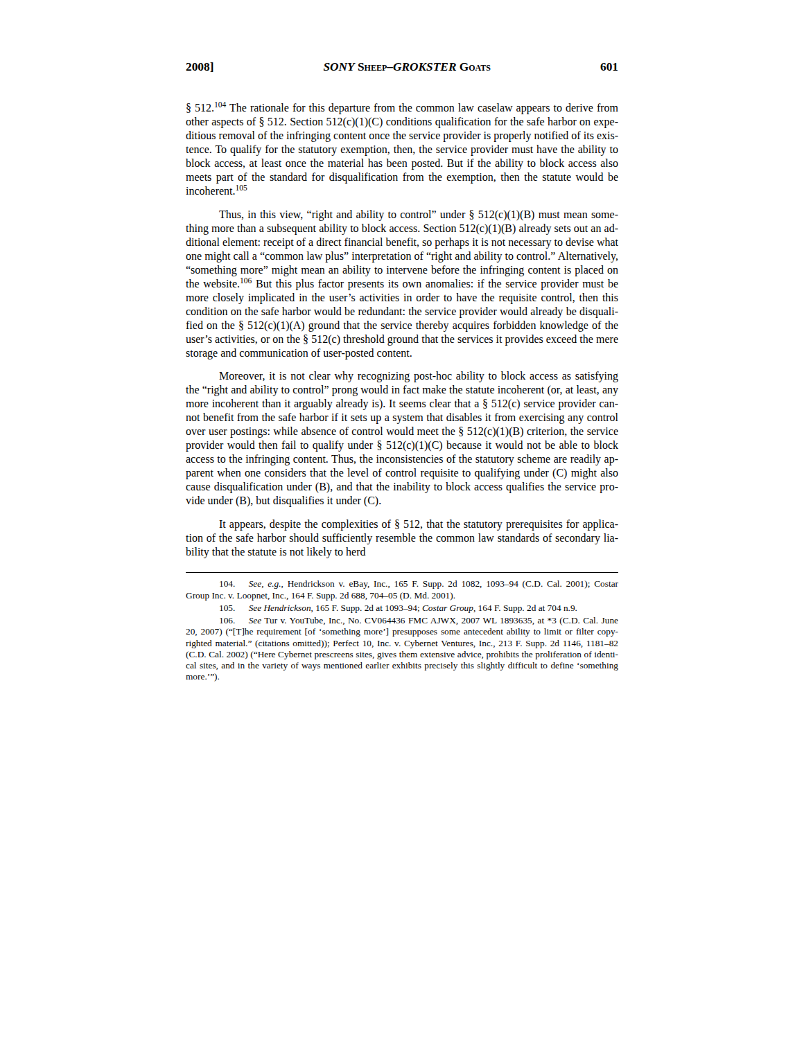2008] SONY Sheep–GROKSTER Goats 601
§ 512.104 The rationale for this departure from the common law caselaw appears to derive from other aspects of § 512. Section 512(c)(1)(C) conditions qualification for the safe harbor on expeditious removal of the infringing content once the service provider is properly notified of its existence. To qualify for the statutory exemption, then, the service provider must have the ability to block access, at least once the material has been posted. But if the ability to block access also meets part of the standard for disqualification from the exemption, then the statute would be incoherent.105
Thus, in this view, “right and ability to control” under § 512(c)(1)(B) must mean something more than a subsequent ability to block access. Section 512(c)(1)(B) already sets out an additional element: receipt of a direct financial benefit, so perhaps it is not necessary to devise what one might call a “common law plus” interpretation of “right and ability to control.” Alternatively, “something more” might mean an ability to intervene before the infringing content is placed on the website.106 But this plus factor presents its own anomalies: if the service provider must be more closely implicated in the user’s activities in order to have the requisite control, then this condition on the safe harbor would be redundant: the service provider would already be disqualified on the § 512(c)(1)(A) ground that the service thereby acquires forbidden knowledge of the user’s activities, or on the § 512(c) threshold ground that the services it provides exceed the mere storage and communication of user-posted content.
Moreover, it is not clear why recognizing post-hoc ability to block access as satisfying the “right and ability to control” prong would in fact make the statute incoherent (or, at least, any more incoherent than it arguably already is). It seems clear that a § 512(c) service provider cannot benefit from the safe harbor if it sets up a system that disables it from exercising any control over user postings: while absence of control would meet the § 512(c)(1)(B) criterion, the service provider would then fail to qualify under § 512(c)(1)(C) because it would not be able to block access to the infringing content. Thus, the inconsistencies of the statutory scheme are readily apparent when one considers that the level of control requisite to qualifying under (C) might also cause disqualification under (B), and that the inability to block access qualifies the service provide under (B), but disqualifies it under (C).
It appears, despite the complexities of § 512, that the statutory prerequisites for application of the safe harbor should sufficiently resemble the common law standards of secondary liability that the statute is not likely to herd
104. See, e.g., Hendrickson v. eBay, Inc., 165 F. Supp. 2d 1082, 1093–94 (C.D. Cal. 2001); Costar Group Inc. v. Loopnet, Inc., 164 F. Supp. 2d 688, 704–05 (D. Md. 2001).
105. See Hendrickson, 165 F. Supp. 2d at 1093–94; Costar Group, 164 F. Supp. 2d at 704 n.9.
106. See Tur v. YouTube, Inc., No. CV064436 FMC AJWX, 2007 WL 1893635, at *3 (C.D. Cal. June 20, 2007) (“[T]he requirement [of ‘something more’] presupposes some antecedent ability to limit or filter copyrighted material.” (citations omitted)); Perfect 10, Inc. v. Cybernet Ventures, Inc., 213 F. Supp. 2d 1146, 1181–82 (C.D. Cal. 2002) (“Here Cybernet prescreens sites, gives them extensive advice, prohibits the proliferation of identical sites, and in the variety of ways mentioned earlier exhibits precisely this slightly difficult to define ‘something more.’”).